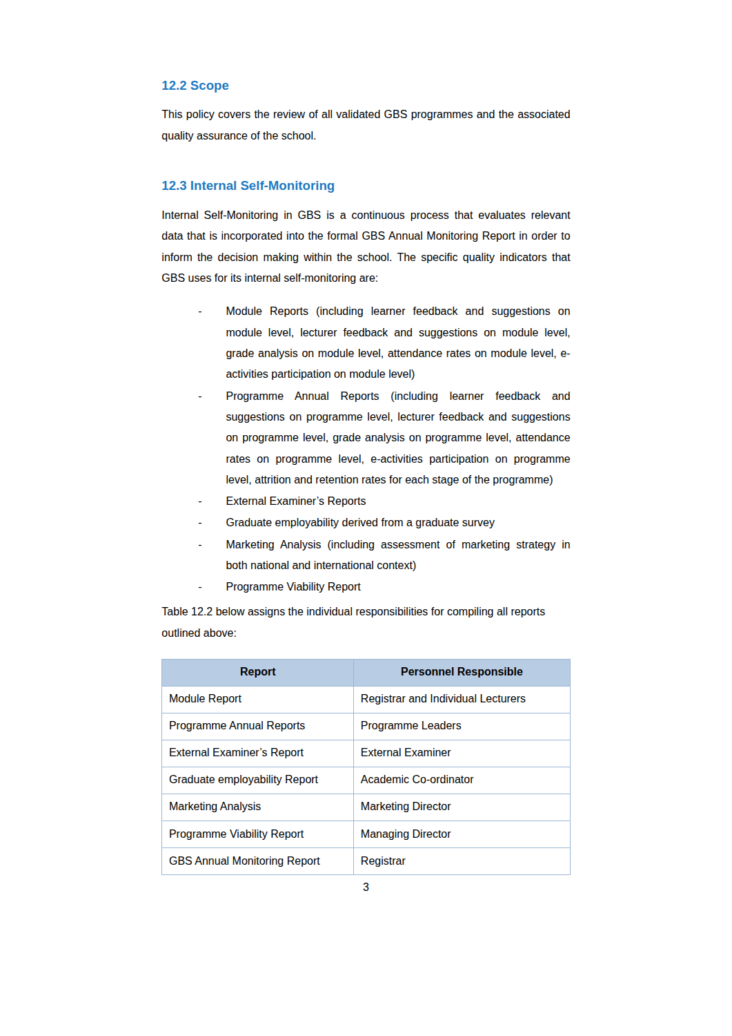12.2 Scope
This policy covers the review of all validated GBS programmes and the associated quality assurance of the school.
12.3 Internal Self-Monitoring
Internal Self-Monitoring in GBS is a continuous process that evaluates relevant data that is incorporated into the formal GBS Annual Monitoring Report in order to inform the decision making within the school. The specific quality indicators that GBS uses for its internal self-monitoring are:
Module Reports (including learner feedback and suggestions on module level, lecturer feedback and suggestions on module level, grade analysis on module level, attendance rates on module level, e-activities participation on module level)
Programme Annual Reports (including learner feedback and suggestions on programme level, lecturer feedback and suggestions on programme level, grade analysis on programme level, attendance rates on programme level, e-activities participation on programme level, attrition and retention rates for each stage of the programme)
External Examiner’s Reports
Graduate employability derived from a graduate survey
Marketing Analysis (including assessment of marketing strategy in both national and international context)
Programme Viability Report
Table 12.2 below assigns the individual responsibilities for compiling all reports outlined above:
| Report | Personnel Responsible |
| --- | --- |
| Module Report | Registrar and Individual Lecturers |
| Programme Annual Reports | Programme Leaders |
| External Examiner’s Report | External Examiner |
| Graduate employability Report | Academic Co-ordinator |
| Marketing Analysis | Marketing Director |
| Programme Viability Report | Managing Director |
| GBS Annual Monitoring Report | Registrar |
3